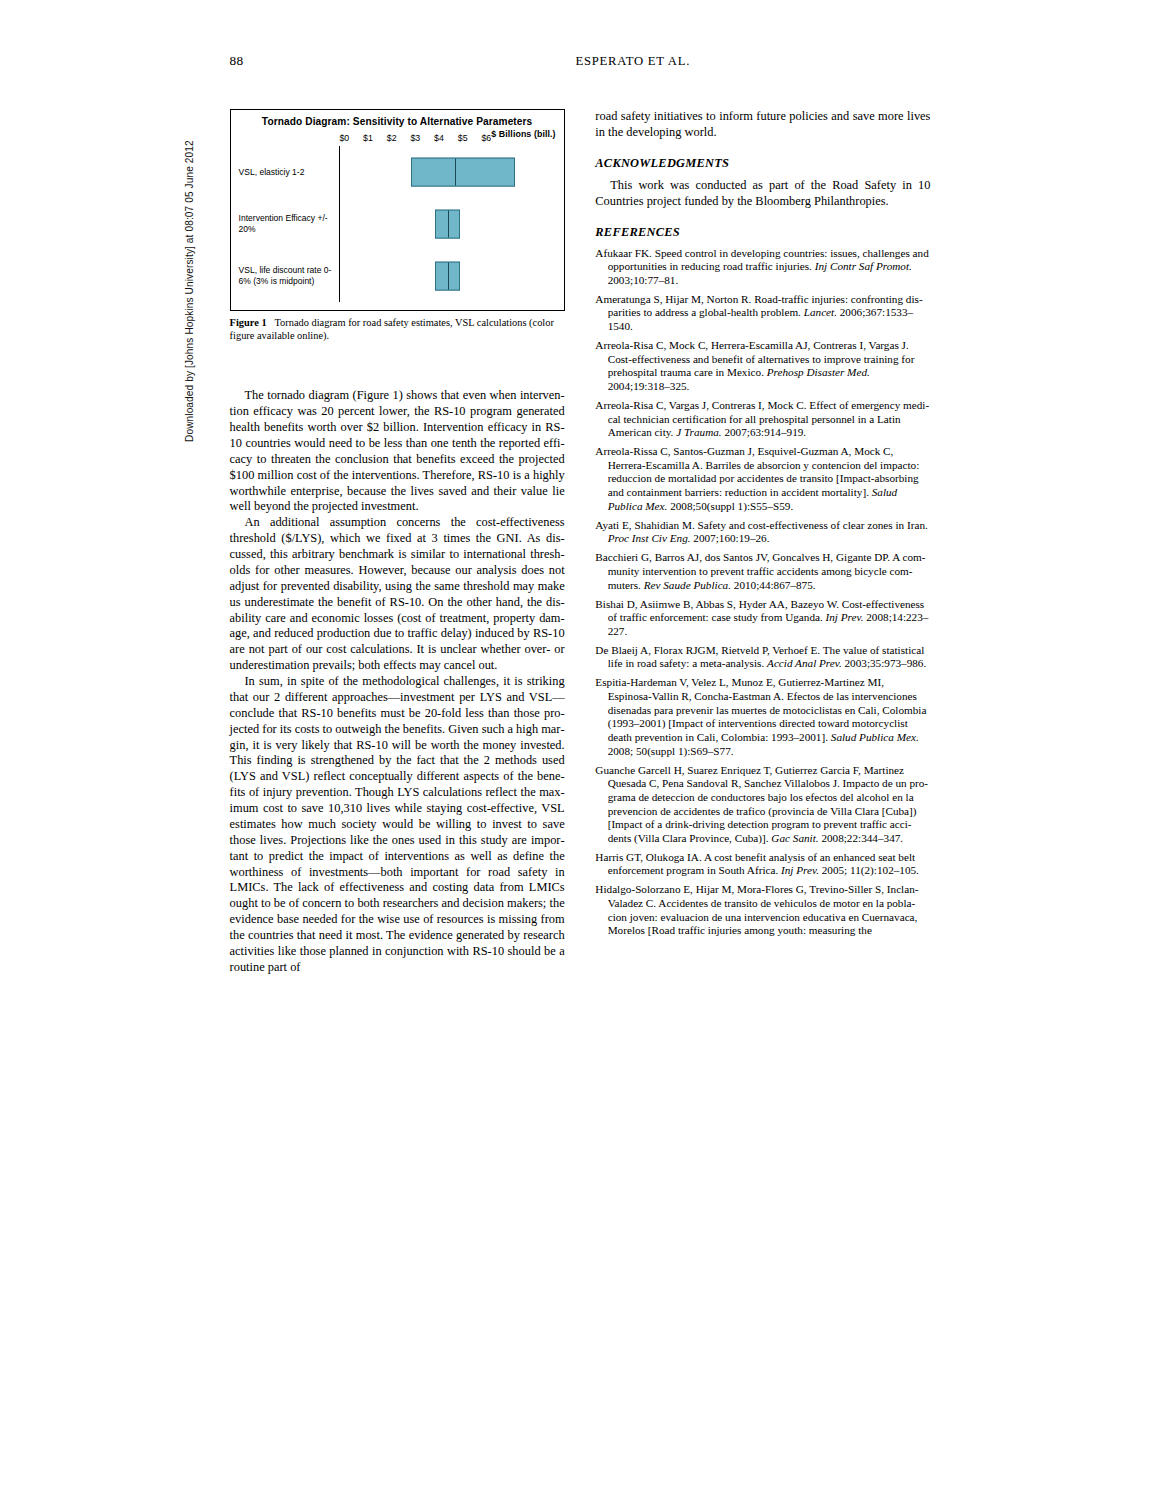Downloaded by [Johns Hopkins University] at 08:07 05 June 2012
88
Esperato et al.
Tornado Diagram: Sensitivity to Alternative Parameters$ Billions (bill.)
$0$1$2$3$4$5$6
VSL, elasticiy 1-2
Intervention Efficacy +/- 20%
VSL, life discount rate 0-6% (3% is midpoint)
Figure 1 Tornado diagram for road safety estimates, VSL calculations (color figure available online).
The tornado diagram (Figure 1) shows that even when intervention efficacy was 20 percent lower, the RS-10 program generated health benefits worth over $2 billion. Intervention efficacy in RS-10 countries would need to be less than one tenth the reported efficacy to threaten the conclusion that benefits exceed the projected $100 million cost of the interventions. Therefore, RS-10 is a highly worthwhile enterprise, because the lives saved and their value lie well beyond the projected investment.
An additional assumption concerns the cost-effectiveness threshold ($/LYS), which we fixed at 3 times the GNI. As discussed, this arbitrary benchmark is similar to international thresholds for other measures. However, because our analysis does not adjust for prevented disability, using the same threshold may make us underestimate the benefit of RS-10. On the other hand, the disability care and economic losses (cost of treatment, property damage, and reduced production due to traffic delay) induced by RS-10 are not part of our cost calculations. It is unclear whether over- or underestimation prevails; both effects may cancel out.
In sum, in spite of the methodological challenges, it is striking that our 2 different approaches—investment per LYS and VSL—conclude that RS-10 benefits must be 20-fold less than those projected for its costs to outweigh the benefits. Given such a high margin, it is very likely that RS-10 will be worth the money invested. This finding is strengthened by the fact that the 2 methods used (LYS and VSL) reflect conceptually different aspects of the benefits of injury prevention. Though LYS calculations reflect the maximum cost to save 10,310 lives while staying cost-effective, VSL estimates how much society would be willing to invest to save those lives. Projections like the ones used in this study are important to predict the impact of interventions as well as define the worthiness of investments—both important for road safety in LMICs. The lack of effectiveness and costing data from LMICs ought to be of concern to both researchers and decision makers; the evidence base needed for the wise use of resources is missing from the countries that need it most. The evidence generated by research activities like those planned in conjunction with RS-10 should be a routine part of
road safety initiatives to inform future policies and save more lives in the developing world.
ACKNOWLEDGMENTS
This work was conducted as part of the Road Safety in 10 Countries project funded by the Bloomberg Philanthropies.
REFERENCES
Afukaar FK. Speed control in developing countries: issues, challenges and opportunities in reducing road traffic injuries. Inj Contr Saf Promot. 2003;10:77–81.
Ameratunga S, Hijar M, Norton R. Road-traffic injuries: confronting disparities to address a global-health problem. Lancet. 2006;367:1533–1540.
Arreola-Risa C, Mock C, Herrera-Escamilla AJ, Contreras I, Vargas J. Cost-effectiveness and benefit of alternatives to improve training for prehospital trauma care in Mexico. Prehosp Disaster Med. 2004;19:318–325.
Arreola-Risa C, Vargas J, Contreras I, Mock C. Effect of emergency medical technician certification for all prehospital personnel in a Latin American city. J Trauma. 2007;63:914–919.
Arreola-Rissa C, Santos-Guzman J, Esquivel-Guzman A, Mock C, Herrera-Escamilla A. Barriles de absorcion y contencion del impacto: reduccion de mortalidad por accidentes de transito [Impact-absorbing and containment barriers: reduction in accident mortality]. Salud Publica Mex. 2008;50(suppl 1):S55–S59.
Ayati E, Shahidian M. Safety and cost-effectiveness of clear zones in Iran. Proc Inst Civ Eng. 2007;160:19–26.
Bacchieri G, Barros AJ, dos Santos JV, Goncalves H, Gigante DP. A community intervention to prevent traffic accidents among bicycle commuters. Rev Saude Publica. 2010;44:867–875.
Bishai D, Asiimwe B, Abbas S, Hyder AA, Bazeyo W. Cost-effectiveness of traffic enforcement: case study from Uganda. Inj Prev. 2008;14:223–227.
De Blaeij A, Florax RJGM, Rietveld P, Verhoef E. The value of statistical life in road safety: a meta-analysis. Accid Anal Prev. 2003;35:973–986.
Espitia-Hardeman V, Velez L, Munoz E, Gutierrez-Martinez MI, Espinosa-Vallin R, Concha-Eastman A. Efectos de las intervenciones disenadas para prevenir las muertes de motociclistas en Cali, Colombia (1993–2001) [Impact of interventions directed toward motorcyclist death prevention in Cali, Colombia: 1993–2001]. Salud Publica Mex. 2008; 50(suppl 1):S69–S77.
Guanche Garcell H, Suarez Enriquez T, Gutierrez Garcia F, Martinez Quesada C, Pena Sandoval R, Sanchez Villalobos J. Impacto de un programa de deteccion de conductores bajo los efectos del alcohol en la prevencion de accidentes de trafico (provincia de Villa Clara [Cuba]) [Impact of a drink-driving detection program to prevent traffic accidents (Villa Clara Province, Cuba)]. Gac Sanit. 2008;22:344–347.
Harris GT, Olukoga IA. A cost benefit analysis of an enhanced seat belt enforcement program in South Africa. Inj Prev. 2005; 11(2):102–105.
Hidalgo-Solorzano E, Hijar M, Mora-Flores G, Trevino-Siller S, Inclan-Valadez C. Accidentes de transito de vehiculos de motor en la poblacion joven: evaluacion de una intervencion educativa en Cuernavaca, Morelos [Road traffic injuries among youth: measuring the